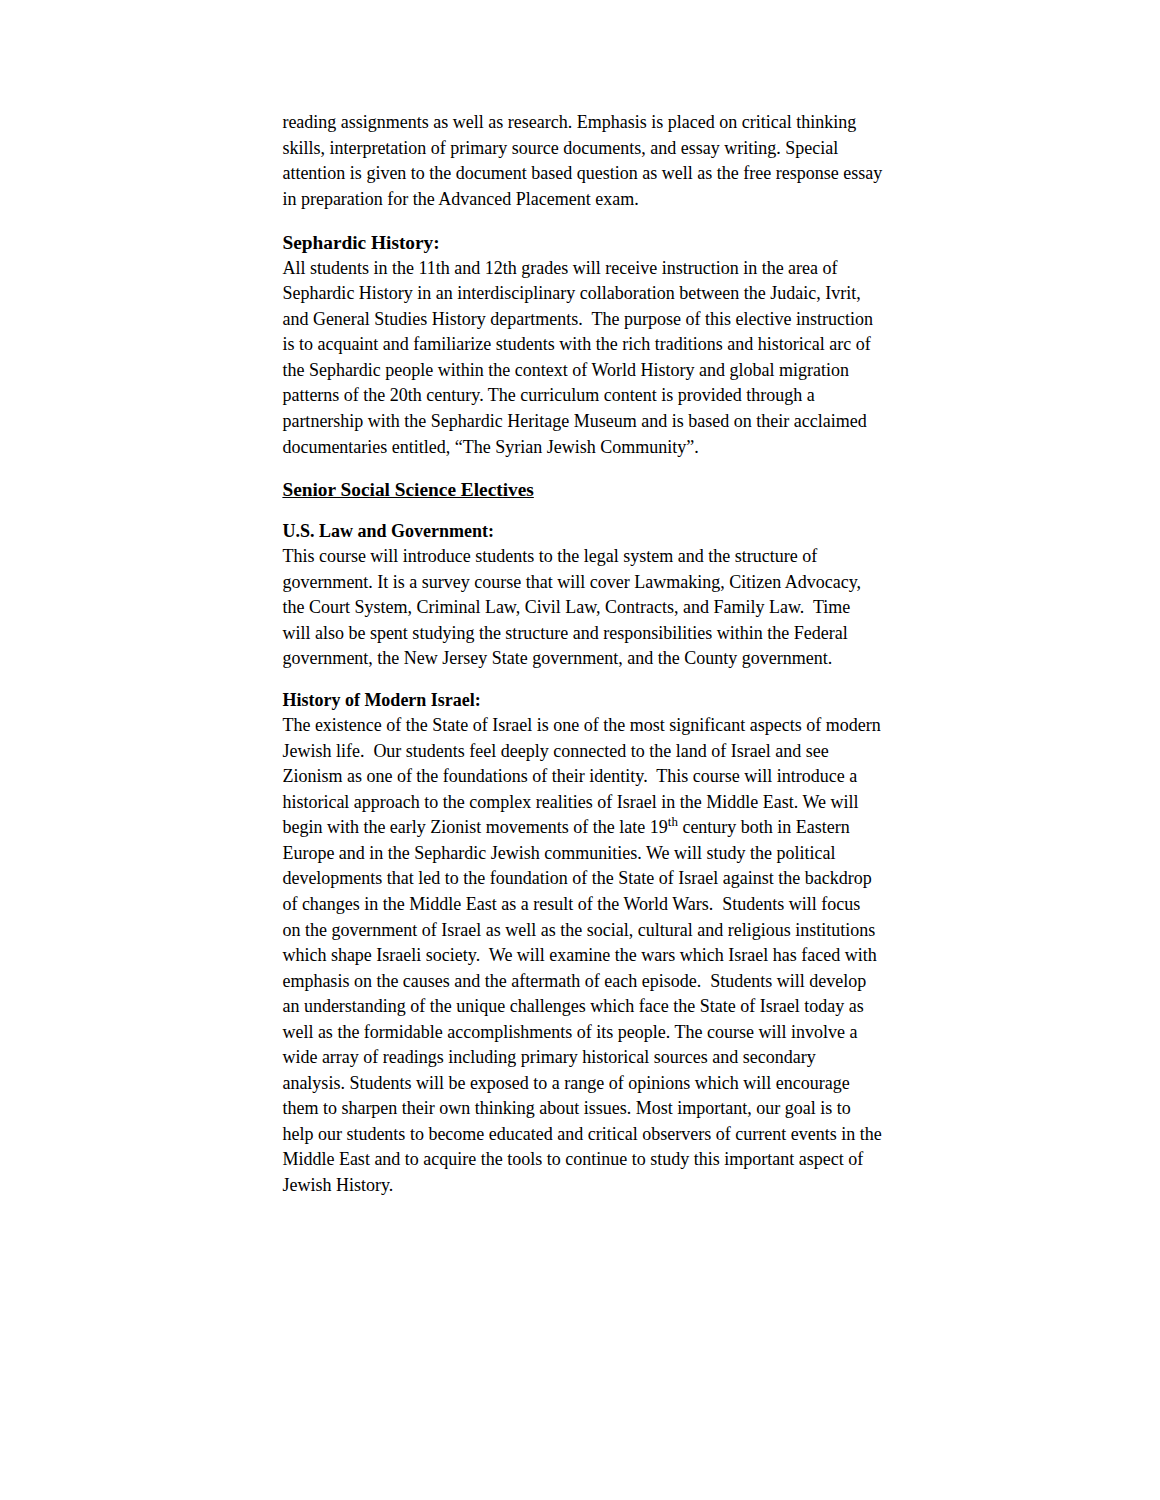reading assignments as well as research. Emphasis is placed on critical thinking skills, interpretation of primary source documents, and essay writing. Special attention is given to the document based question as well as the free response essay in preparation for the Advanced Placement exam.
Sephardic History:
All students in the 11th and 12th grades will receive instruction in the area of Sephardic History in an interdisciplinary collaboration between the Judaic, Ivrit, and General Studies History departments. The purpose of this elective instruction is to acquaint and familiarize students with the rich traditions and historical arc of the Sephardic people within the context of World History and global migration patterns of the 20th century. The curriculum content is provided through a partnership with the Sephardic Heritage Museum and is based on their acclaimed documentaries entitled, “The Syrian Jewish Community”.
Senior Social Science Electives
U.S. Law and Government:
This course will introduce students to the legal system and the structure of government. It is a survey course that will cover Lawmaking, Citizen Advocacy, the Court System, Criminal Law, Civil Law, Contracts, and Family Law. Time will also be spent studying the structure and responsibilities within the Federal government, the New Jersey State government, and the County government.
History of Modern Israel:
The existence of the State of Israel is one of the most significant aspects of modern Jewish life. Our students feel deeply connected to the land of Israel and see Zionism as one of the foundations of their identity. This course will introduce a historical approach to the complex realities of Israel in the Middle East. We will begin with the early Zionist movements of the late 19th century both in Eastern Europe and in the Sephardic Jewish communities. We will study the political developments that led to the foundation of the State of Israel against the backdrop of changes in the Middle East as a result of the World Wars. Students will focus on the government of Israel as well as the social, cultural and religious institutions which shape Israeli society. We will examine the wars which Israel has faced with emphasis on the causes and the aftermath of each episode. Students will develop an understanding of the unique challenges which face the State of Israel today as well as the formidable accomplishments of its people. The course will involve a wide array of readings including primary historical sources and secondary analysis. Students will be exposed to a range of opinions which will encourage them to sharpen their own thinking about issues. Most important, our goal is to help our students to become educated and critical observers of current events in the Middle East and to acquire the tools to continue to study this important aspect of Jewish History.